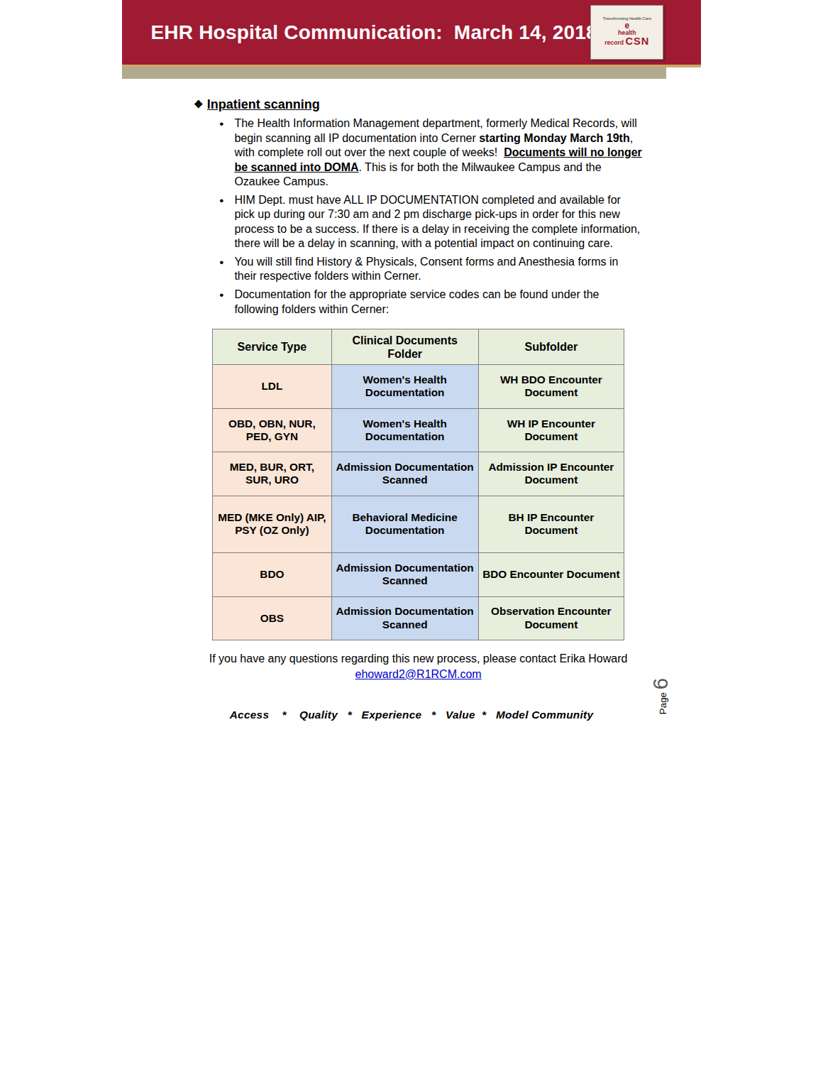EHR Hospital Communication: March 14, 2018
Transforming Health Care e
health
record CSN
Inpatient scanning
The Health Information Management department, formerly Medical Records, will begin scanning all IP documentation into Cerner starting Monday March 19th, with complete roll out over the next couple of weeks! Documents will no longer be scanned into DOMA. This is for both the Milwaukee Campus and the Ozaukee Campus.
HIM Dept. must have ALL IP DOCUMENTATION completed and available for pick up during our 7:30 am and 2 pm discharge pick-ups in order for this new process to be a success. If there is a delay in receiving the complete information, there will be a delay in scanning, with a potential impact on continuing care.
You will still find History & Physicals, Consent forms and Anesthesia forms in their respective folders within Cerner.
Documentation for the appropriate service codes can be found under the following folders within Cerner:
| Service Type | Clinical Documents Folder | Subfolder |
| --- | --- | --- |
| LDL | Women's Health Documentation | WH BDO Encounter Document |
| OBD, OBN, NUR, PED, GYN | Women's Health Documentation | WH IP Encounter Document |
| MED, BUR, ORT, SUR, URO | Admission Documentation Scanned | Admission IP Encounter Document |
| MED (MKE Only) AIP, PSY (OZ Only) | Behavioral Medicine Documentation | BH IP Encounter Document |
| BDO | Admission Documentation Scanned | BDO Encounter Document |
| OBS | Admission Documentation Scanned | Observation Encounter Document |
If you have any questions regarding this new process, please contact Erika Howard
ehoward2@R1RCM.com
Page 6
Access * Quality * Experience * Value * Model Community